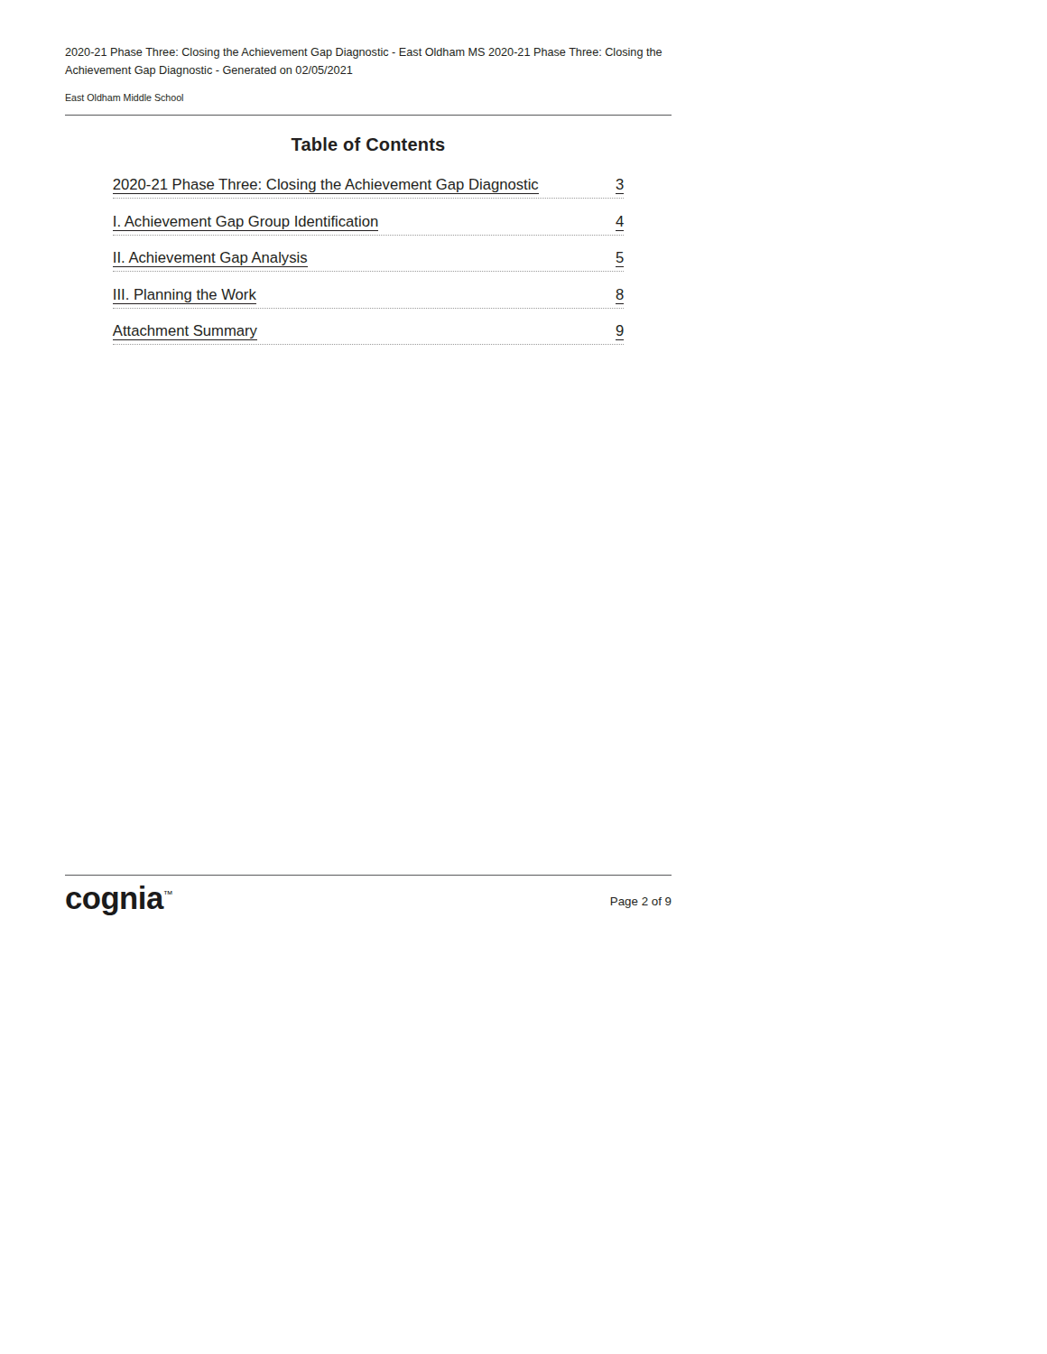2020-21 Phase Three: Closing the Achievement Gap Diagnostic - East Oldham MS 2020-21 Phase Three: Closing the Achievement Gap Diagnostic - Generated on 02/05/2021 East Oldham Middle School
Table of Contents
2020-21 Phase Three: Closing the Achievement Gap Diagnostic 3
I. Achievement Gap Group Identification 4
II. Achievement Gap Analysis 5
III. Planning the Work 8
Attachment Summary 9
cognia™
Page 2 of 9